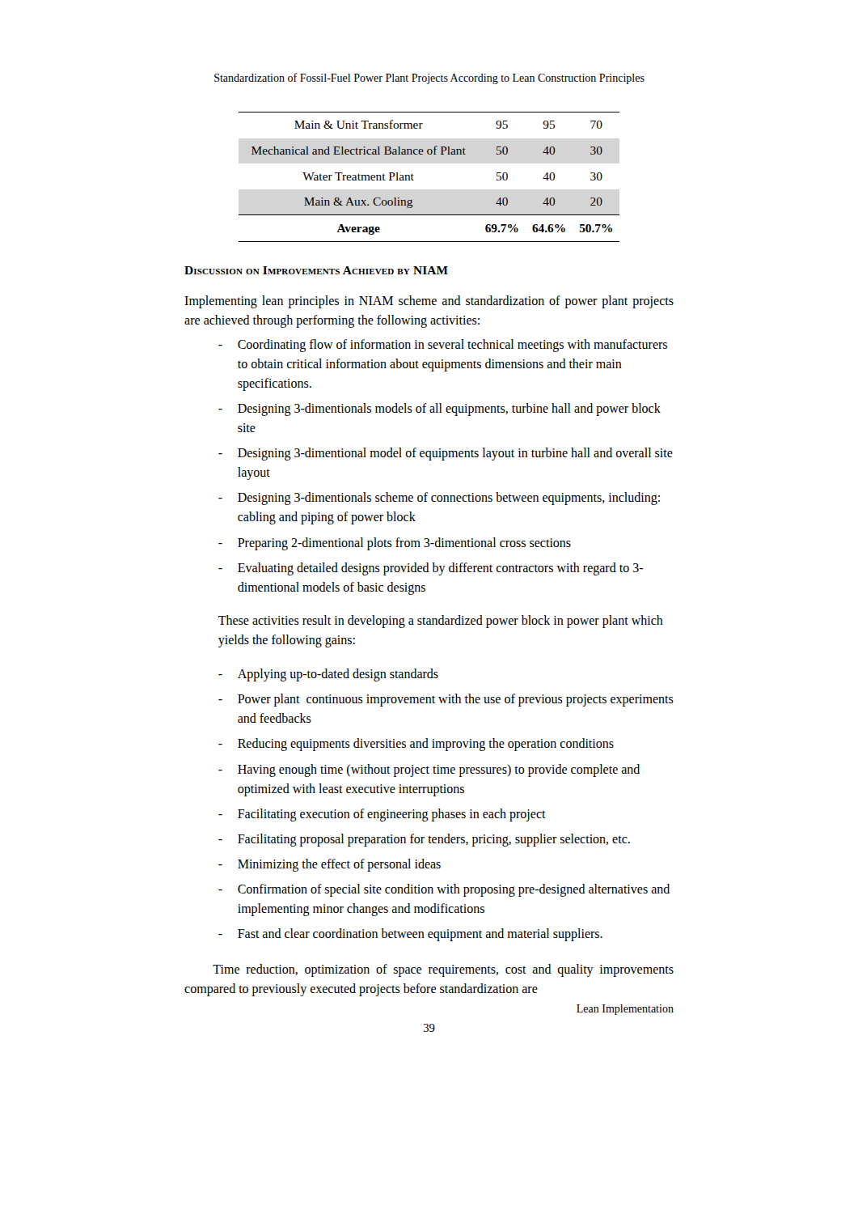Standardization of Fossil-Fuel Power Plant Projects According to Lean Construction Principles
| Main & Unit Transformer | 95 | 95 | 70 |
| Mechanical and Electrical Balance of Plant | 50 | 40 | 30 |
| Water Treatment Plant | 50 | 40 | 30 |
| Main & Aux. Cooling | 40 | 40 | 20 |
| Average | 69.7% | 64.6% | 50.7% |
Discussion on Improvements Achieved by NIAM
Implementing lean principles in NIAM scheme and standardization of power plant projects are achieved through performing the following activities:
Coordinating flow of information in several technical meetings with manufacturers to obtain critical information about equipments dimensions and their main specifications.
Designing 3-dimentionals models of all equipments, turbine hall and power block site
Designing 3-dimentional model of equipments layout in turbine hall and overall site layout
Designing 3-dimentionals scheme of connections between equipments, including: cabling and piping of power block
Preparing 2-dimentional plots from 3-dimentional cross sections
Evaluating detailed designs provided by different contractors with regard to 3-dimentional models of basic designs
These activities result in developing a standardized power block in power plant which yields the following gains:
Applying up-to-dated design standards
Power plant continuous improvement with the use of previous projects experiments and feedbacks
Reducing equipments diversities and improving the operation conditions
Having enough time (without project time pressures) to provide complete and optimized with least executive interruptions
Facilitating execution of engineering phases in each project
Facilitating proposal preparation for tenders, pricing, supplier selection, etc.
Minimizing the effect of personal ideas
Confirmation of special site condition with proposing pre-designed alternatives and implementing minor changes and modifications
Fast and clear coordination between equipment and material suppliers.
Time reduction, optimization of space requirements, cost and quality improvements compared to previously executed projects before standardization are
Lean Implementation
39